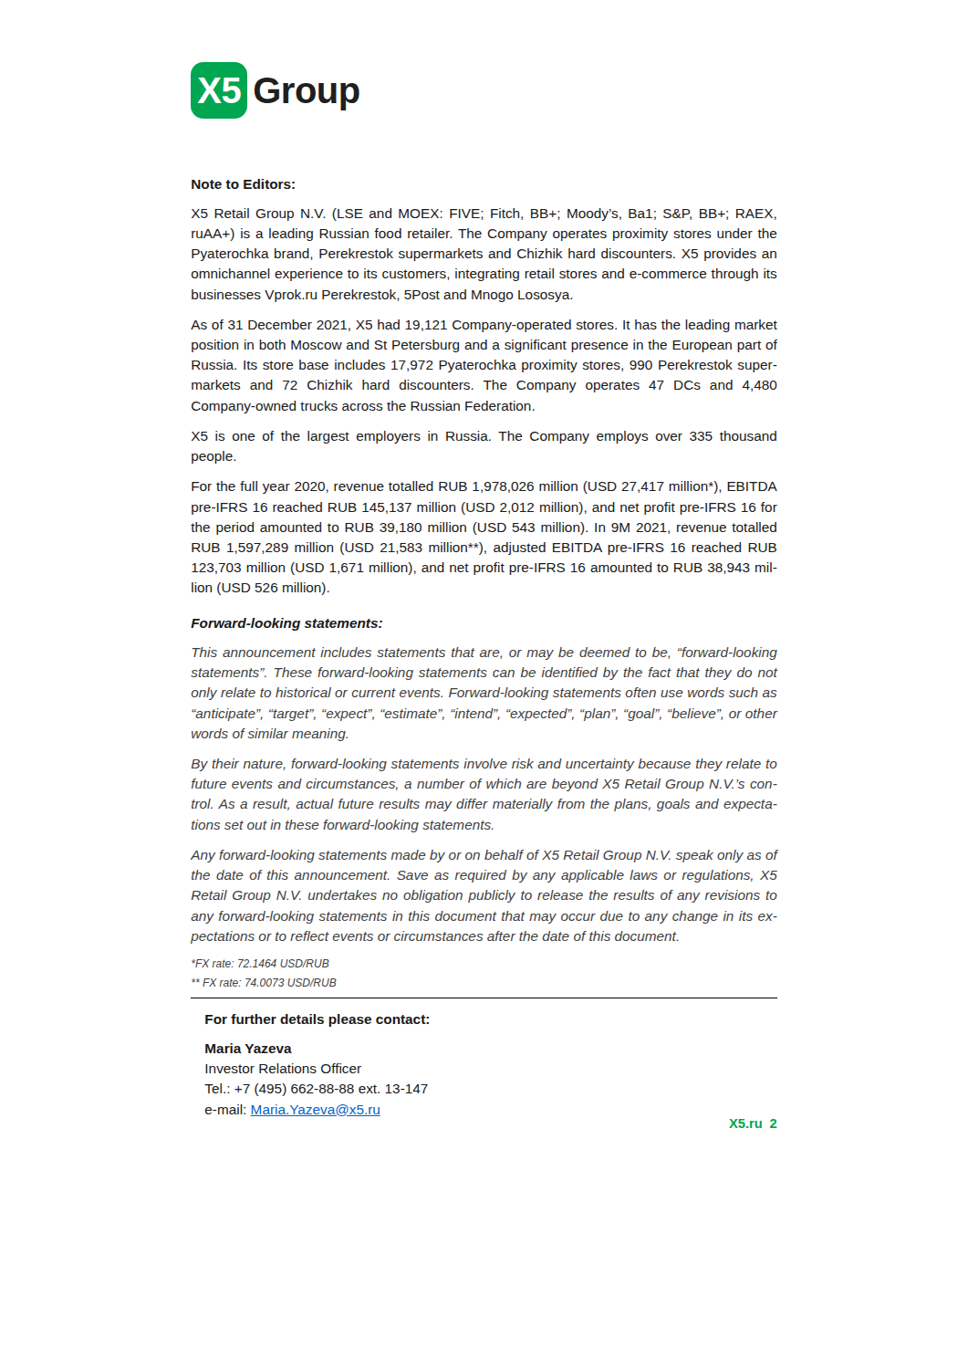Group
Note to Editors:
X5 Retail Group N.V. (LSE and MOEX: FIVE; Fitch, BB+; Moody’s, Ba1; S&P, BB+; RAEX, ruAA+) is a leading Russian food retailer. The Company operates proximity stores under the Pyaterochka brand, Perekrestok supermarkets and Chizhik hard discounters. X5 provides an omnichannel experience to its customers, integrating retail stores and e-commerce through its businesses Vprok.ru Perekrestok, 5Post and Mnogo Lososya.
As of 31 December 2021, X5 had 19,121 Company-operated stores. It has the leading market position in both Moscow and St Petersburg and a significant presence in the European part of Russia. Its store base includes 17,972 Pyaterochka proximity stores, 990 Perekrestok supermarkets and 72 Chizhik hard discounters. The Company operates 47 DCs and 4,480 Company-owned trucks across the Russian Federation.
X5 is one of the largest employers in Russia. The Company employs over 335 thousand people.
For the full year 2020, revenue totalled RUB 1,978,026 million (USD 27,417 million*), EBITDA pre-IFRS 16 reached RUB 145,137 million (USD 2,012 million), and net profit pre-IFRS 16 for the period amounted to RUB 39,180 million (USD 543 million). In 9M 2021, revenue totalled RUB 1,597,289 million (USD 21,583 million**), adjusted EBITDA pre-IFRS 16 reached RUB 123,703 million (USD 1,671 million), and net profit pre-IFRS 16 amounted to RUB 38,943 million (USD 526 million).
Forward-looking statements:
This announcement includes statements that are, or may be deemed to be, “forward-looking statements”. These forward-looking statements can be identified by the fact that they do not only relate to historical or current events. Forward-looking statements often use words such as “anticipate”, “target”, “expect”, “estimate”, “intend”, “expected”, “plan”, “goal”, “believe”, or other words of similar meaning.
By their nature, forward-looking statements involve risk and uncertainty because they relate to future events and circumstances, a number of which are beyond X5 Retail Group N.V.’s control. As a result, actual future results may differ materially from the plans, goals and expectations set out in these forward-looking statements.
Any forward-looking statements made by or on behalf of X5 Retail Group N.V. speak only as of the date of this announcement. Save as required by any applicable laws or regulations, X5 Retail Group N.V. undertakes no obligation publicly to release the results of any revisions to any forward-looking statements in this document that may occur due to any change in its expectations or to reflect events or circumstances after the date of this document.
*FX rate: 72.1464 USD/RUB
** FX rate: 74.0073 USD/RUB
For further details please contact:
Maria Yazeva
Investor Relations Officer
Tel.: +7 (495) 662-88-88 ext. 13-147
e-mail: Maria.Yazeva@x5.ru
X5.ru 2